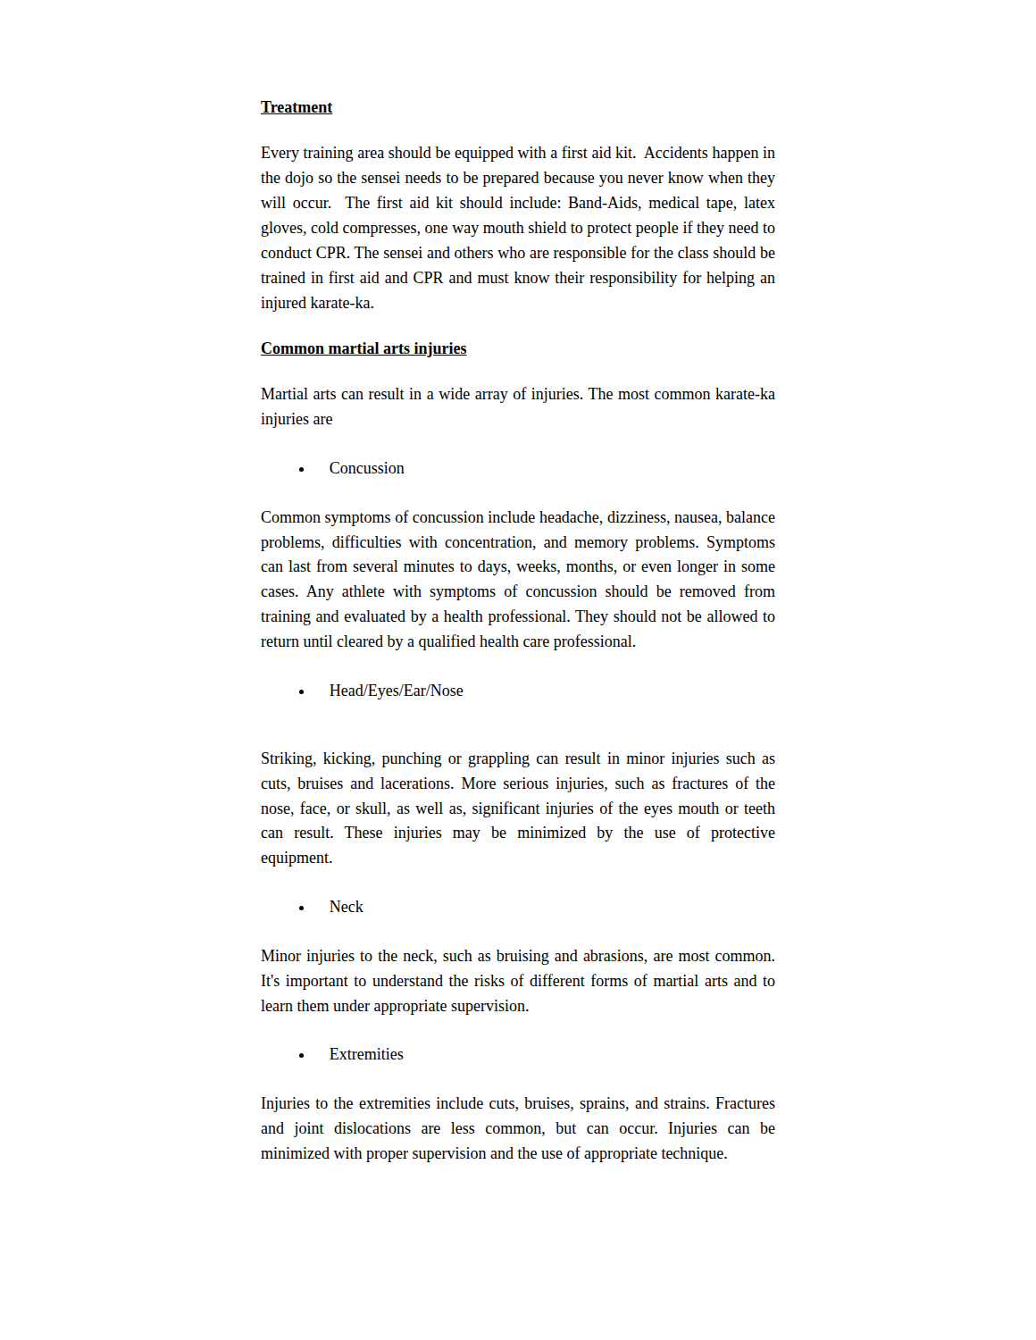Treatment
Every training area should be equipped with a first aid kit. Accidents happen in the dojo so the sensei needs to be prepared because you never know when they will occur. The first aid kit should include: Band-Aids, medical tape, latex gloves, cold compresses, one way mouth shield to protect people if they need to conduct CPR. The sensei and others who are responsible for the class should be trained in first aid and CPR and must know their responsibility for helping an injured karate-ka.
Common martial arts injuries
Martial arts can result in a wide array of injuries. The most common karate-ka injuries are
Concussion
Common symptoms of concussion include headache, dizziness, nausea, balance problems, difficulties with concentration, and memory problems. Symptoms can last from several minutes to days, weeks, months, or even longer in some cases. Any athlete with symptoms of concussion should be removed from training and evaluated by a health professional. They should not be allowed to return until cleared by a qualified health care professional.
Head/Eyes/Ear/Nose
Striking, kicking, punching or grappling can result in minor injuries such as cuts, bruises and lacerations. More serious injuries, such as fractures of the nose, face, or skull, as well as, significant injuries of the eyes mouth or teeth can result. These injuries may be minimized by the use of protective equipment.
Neck
Minor injuries to the neck, such as bruising and abrasions, are most common. It's important to understand the risks of different forms of martial arts and to learn them under appropriate supervision.
Extremities
Injuries to the extremities include cuts, bruises, sprains, and strains. Fractures and joint dislocations are less common, but can occur. Injuries can be minimized with proper supervision and the use of appropriate technique.